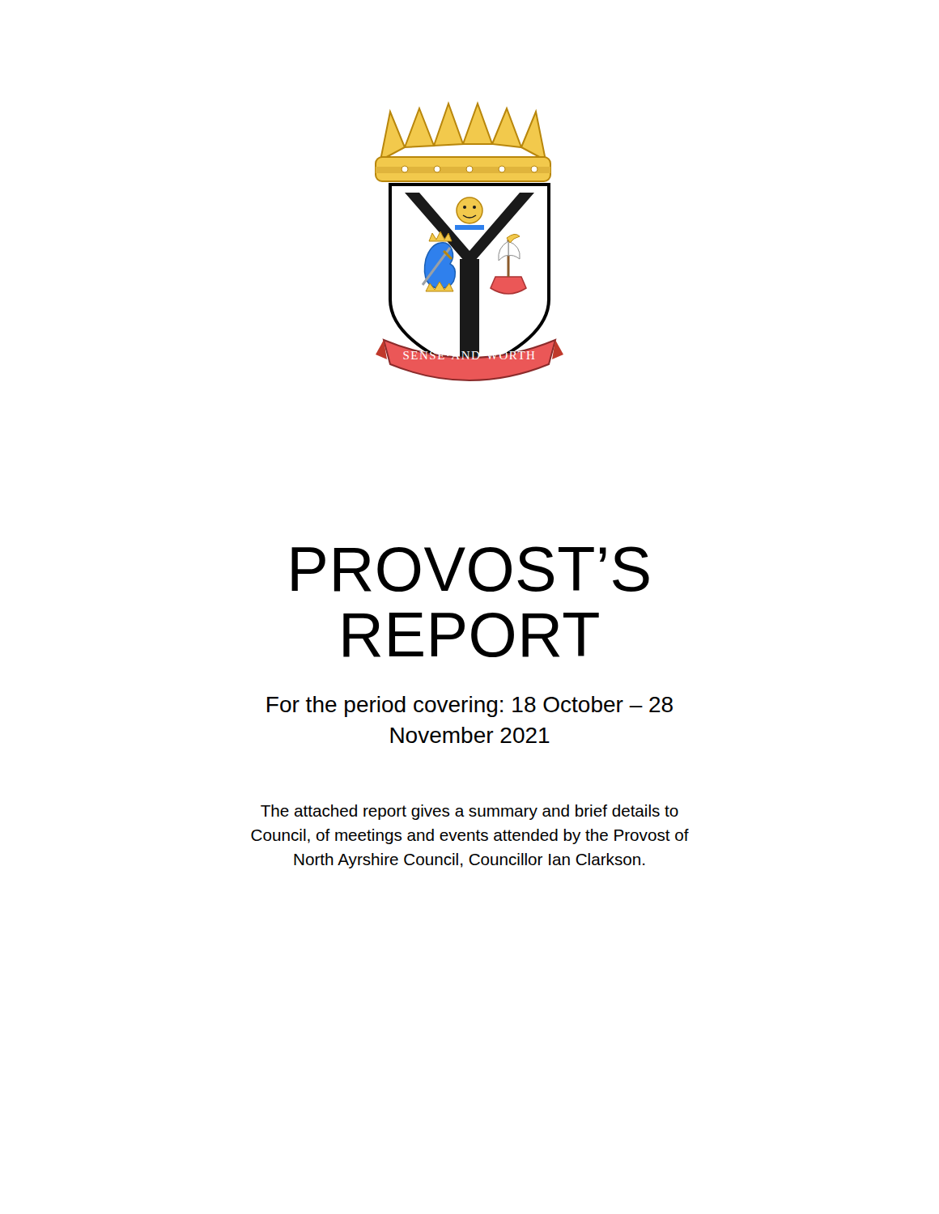North Ayrshire Council coat of arms with motto Sense and Worth SENSE·AND·WORTH
PROVOST’S
REPORT
For the period covering: 18 October – 28 November 2021
The attached report gives a summary and brief details to Council, of meetings and events attended by the Provost of North Ayrshire Council, Councillor Ian Clarkson.